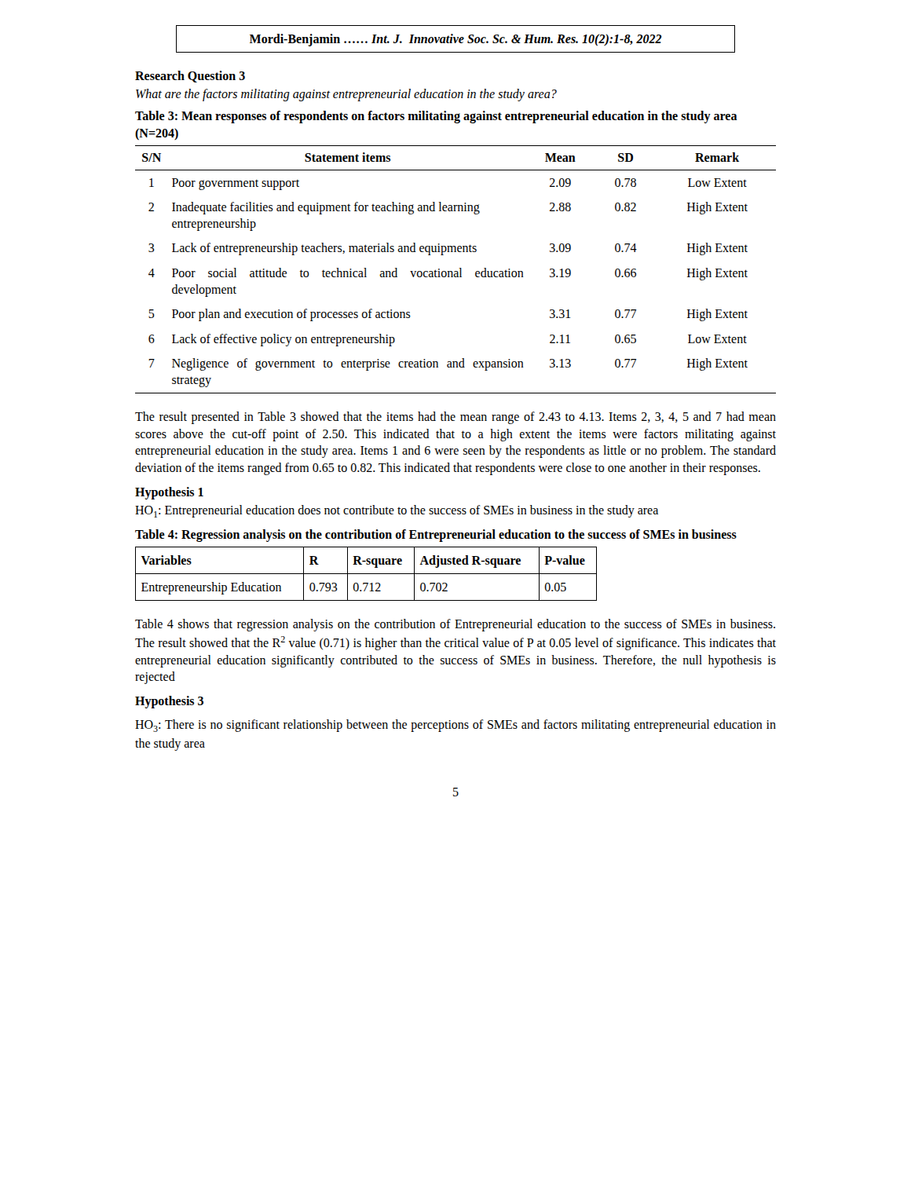Mordi-Benjamin …… Int. J. Innovative Soc. Sc. & Hum. Res. 10(2):1-8, 2022
Research Question 3
What are the factors militating against entrepreneurial education in the study area?
Table 3: Mean responses of respondents on factors militating against entrepreneurial education in the study area (N=204)
| S/N | Statement items | Mean | SD | Remark |
| --- | --- | --- | --- | --- |
| 1 | Poor government support | 2.09 | 0.78 | Low Extent |
| 2 | Inadequate facilities and equipment for teaching and learning entrepreneurship | 2.88 | 0.82 | High Extent |
| 3 | Lack of entrepreneurship teachers, materials and equipments | 3.09 | 0.74 | High Extent |
| 4 | Poor social attitude to technical and vocational education development | 3.19 | 0.66 | High Extent |
| 5 | Poor plan and execution of processes of actions | 3.31 | 0.77 | High Extent |
| 6 | Lack of effective policy on entrepreneurship | 2.11 | 0.65 | Low Extent |
| 7 | Negligence of government to enterprise creation and expansion strategy | 3.13 | 0.77 | High Extent |
The result presented in Table 3 showed that the items had the mean range of 2.43 to 4.13. Items 2, 3, 4, 5 and 7 had mean scores above the cut-off point of 2.50. This indicated that to a high extent the items were factors militating against entrepreneurial education in the study area. Items 1 and 6 were seen by the respondents as little or no problem. The standard deviation of the items ranged from 0.65 to 0.82. This indicated that respondents were close to one another in their responses.
Hypothesis 1
HO1: Entrepreneurial education does not contribute to the success of SMEs in business in the study area
Table 4: Regression analysis on the contribution of Entrepreneurial education to the success of SMEs in business
| Variables | R | R-square | Adjusted R-square | P-value |
| --- | --- | --- | --- | --- |
| Entrepreneurship Education | 0.793 | 0.712 | 0.702 | 0.05 |
Table 4 shows that regression analysis on the contribution of Entrepreneurial education to the success of SMEs in business. The result showed that the R2 value (0.71) is higher than the critical value of P at 0.05 level of significance. This indicates that entrepreneurial education significantly contributed to the success of SMEs in business. Therefore, the null hypothesis is rejected
Hypothesis 3
HO3: There is no significant relationship between the perceptions of SMEs and factors militating entrepreneurial education in the study area
5